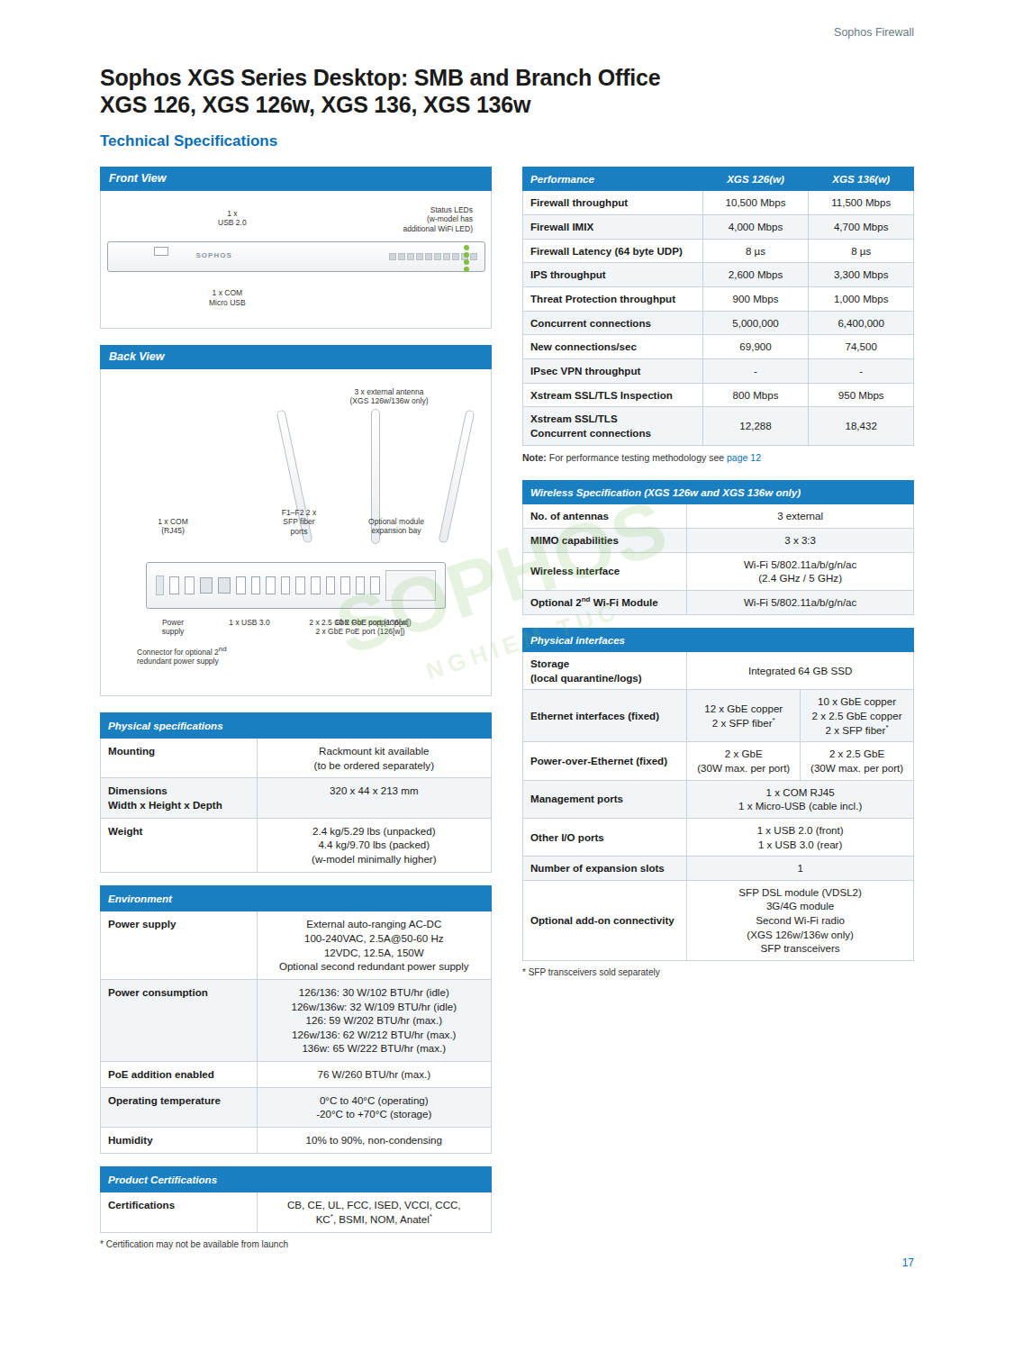Sophos Firewall
Sophos XGS Series Desktop: SMB and Branch Office
XGS 126, XGS 126w, XGS 136, XGS 136w
Technical Specifications
SOPHOSNGHIEM TUC
Front View
1 x
USB 2.0
Status LEDs
(w-model has
additional WiFi LED)
SOPHOS
1 x COM
Micro USB
Back View
3 x external antenna
(XGS 126w/136w only)
1 x COM
(RJ45)
F1–F2 2 x
SFP fiber
ports
Optional module
expansion bay
Power
supply
1 x USB 3.0
10 x GbE copper port
2 x 2.5 GbE PoE port (136[w])
2 x GbE PoE port (126[w])
Connector for optional 2nd
redundant power supply
| Physical specifications |
| --- |
| Mounting | Rackmount kit available (to be ordered separately) |
| Dimensions Width x Height x Depth | 320 x 44 x 213 mm |
| Weight | 2.4 kg/5.29 lbs (unpacked) 4.4 kg/9.70 lbs (packed) (w-model minimally higher) |
| Environment |
| --- |
| Power supply | External auto-ranging AC-DC 100-240VAC, 2.5A@50-60 Hz 12VDC, 12.5A, 150W Optional second redundant power supply |
| Power consumption | 126/136: 30 W/102 BTU/hr (idle) 126w/136w: 32 W/109 BTU/hr (idle) 126: 59 W/202 BTU/hr (max.) 126w/136: 62 W/212 BTU/hr (max.) 136w: 65 W/222 BTU/hr (max.) |
| PoE addition enabled | 76 W/260 BTU/hr (max.) |
| Operating temperature | 0°C to 40°C (operating) -20°C to +70°C (storage) |
| Humidity | 10% to 90%, non-condensing |
| Product Certifications |
| --- |
| Certifications | CB, CE, UL, FCC, ISED, VCCI, CCC, KC * , BSMI, NOM, Anatel * |
* Certification may not be available from launch
| Performance | XGS 126(w) | XGS 136(w) |
| --- | --- | --- |
| Firewall throughput | 10,500 Mbps | 11,500 Mbps |
| Firewall IMIX | 4,000 Mbps | 4,700 Mbps |
| Firewall Latency (64 byte UDP) | 8 µs | 8 µs |
| IPS throughput | 2,600 Mbps | 3,300 Mbps |
| Threat Protection throughput | 900 Mbps | 1,000 Mbps |
| Concurrent connections | 5,000,000 | 6,400,000 |
| New connections/sec | 69,900 | 74,500 |
| IPsec VPN throughput | - | - |
| Xstream SSL/TLS Inspection | 800 Mbps | 950 Mbps |
| Xstream SSL/TLS Concurrent connections | 12,288 | 18,432 |
Note: For performance testing methodology see page 12
| Wireless Specification (XGS 126w and XGS 136w only) |
| --- |
| No. of antennas | 3 external |
| MIMO capabilities | 3 x 3:3 |
| Wireless interface | Wi-Fi 5/802.11a/b/g/n/ac (2.4 GHz / 5 GHz) |
| Optional 2 nd Wi-Fi Module | Wi-Fi 5/802.11a/b/g/n/ac |
| Physical interfaces |
| --- |
| Storage (local quarantine/logs) | Integrated 64 GB SSD |
| Ethernet interfaces (fixed) | 12 x GbE copper 2 x SFP fiber * | 10 x GbE copper 2 x 2.5 GbE copper 2 x SFP fiber * |
| Power-over-Ethernet (fixed) | 2 x GbE (30W max. per port) | 2 x 2.5 GbE (30W max. per port) |
| Management ports | 1 x COM RJ45 1 x Micro-USB (cable incl.) |
| Other I/O ports | 1 x USB 2.0 (front) 1 x USB 3.0 (rear) |
| Number of expansion slots | 1 |
| Optional add-on connectivity | SFP DSL module (VDSL2) 3G/4G module Second Wi-Fi radio (XGS 126w/136w only) SFP transceivers |
* SFP transceivers sold separately
17